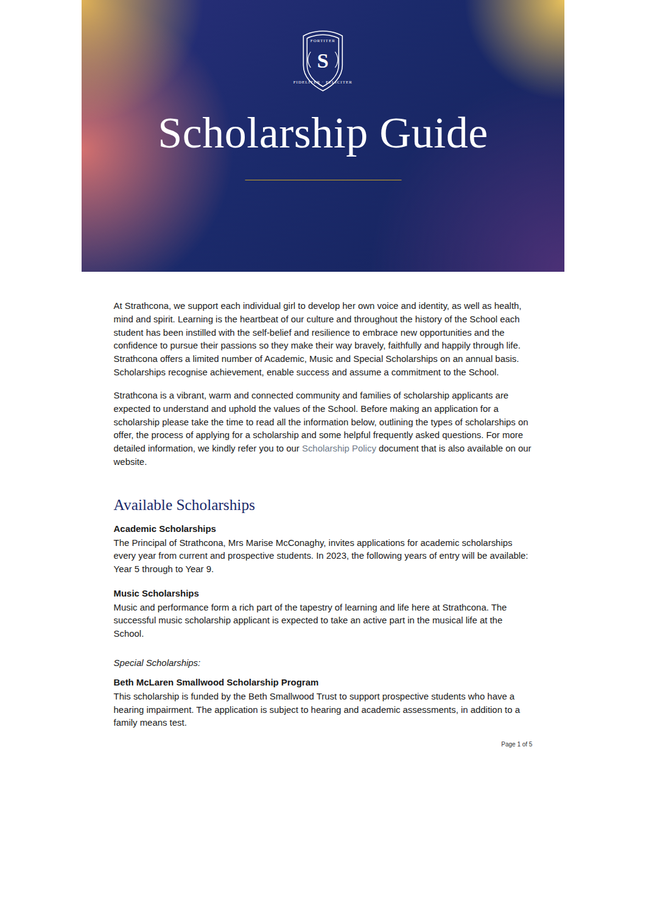FORTITER FIDELITER · FELICITER S
Scholarship Guide
At Strathcona, we support each individual girl to develop her own voice and identity, as well as health, mind and spirit. Learning is the heartbeat of our culture and throughout the history of the School each student has been instilled with the self-belief and resilience to embrace new opportunities and the confidence to pursue their passions so they make their way bravely, faithfully and happily through life. Strathcona offers a limited number of Academic, Music and Special Scholarships on an annual basis. Scholarships recognise achievement, enable success and assume a commitment to the School.
Strathcona is a vibrant, warm and connected community and families of scholarship applicants are expected to understand and uphold the values of the School. Before making an application for a scholarship please take the time to read all the information below, outlining the types of scholarships on offer, the process of applying for a scholarship and some helpful frequently asked questions. For more detailed information, we kindly refer you to our Scholarship Policy document that is also available on our website.
Available Scholarships
Academic Scholarships
The Principal of Strathcona, Mrs Marise McConaghy, invites applications for academic scholarships every year from current and prospective students. In 2023, the following years of entry will be available: Year 5 through to Year 9.
Music Scholarships
Music and performance form a rich part of the tapestry of learning and life here at Strathcona. The successful music scholarship applicant is expected to take an active part in the musical life at the School.
Special Scholarships:
Beth McLaren Smallwood Scholarship Program
This scholarship is funded by the Beth Smallwood Trust to support prospective students who have a hearing impairment. The application is subject to hearing and academic assessments, in addition to a family means test.
Page 1 of 5